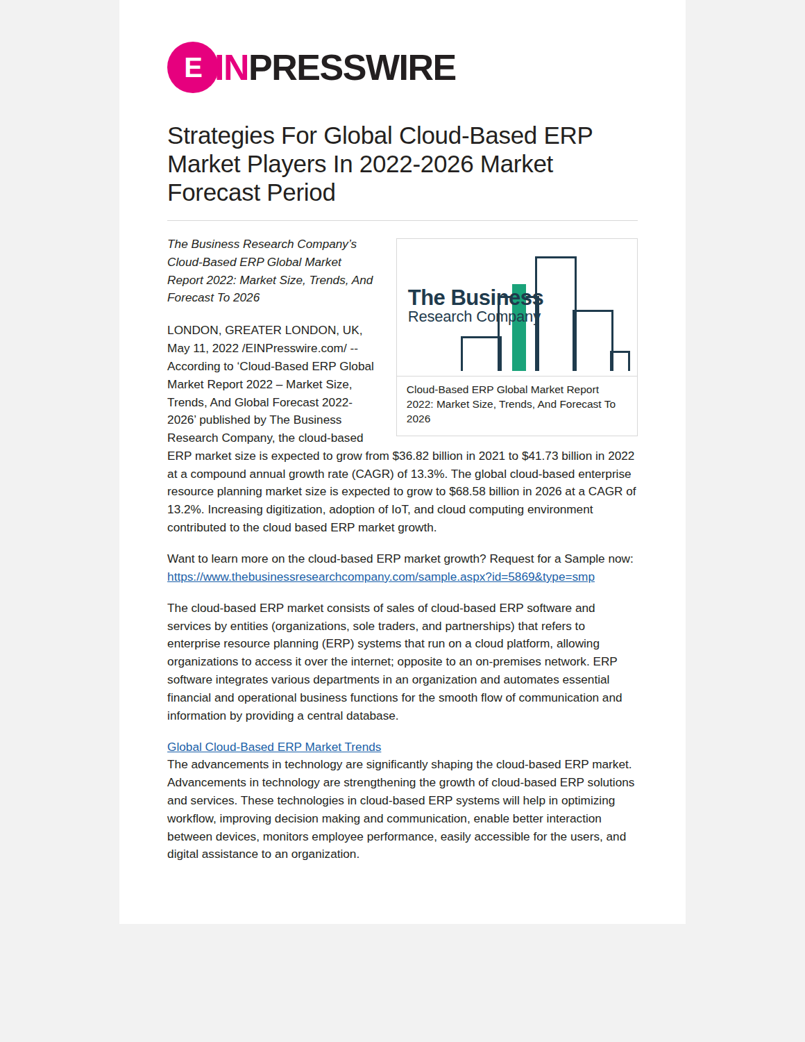E
INPRESSWIRE
Strategies For Global Cloud-Based ERP Market Players In 2022-2026 Market Forecast Period
The Business
Research Company
Cloud-Based ERP Global Market Report 2022: Market Size, Trends, And Forecast To 2026
The Business Research Company’s Cloud-Based ERP Global Market Report 2022: Market Size, Trends, And Forecast To 2026
LONDON, GREATER LONDON, UK, May 11, 2022 /EINPresswire.com/ -- According to ‘Cloud-Based ERP Global Market Report 2022 – Market Size, Trends, And Global Forecast 2022-2026’ published by The Business Research Company, the cloud-based ERP market size is expected to grow from $36.82 billion in 2021 to $41.73 billion in 2022 at a compound annual growth rate (CAGR) of 13.3%. The global cloud-based enterprise resource planning market size is expected to grow to $68.58 billion in 2026 at a CAGR of 13.2%. Increasing digitization, adoption of IoT, and cloud computing environment contributed to the cloud based ERP market growth.
Want to learn more on the cloud-based ERP market growth? Request for a Sample now:
https://www.thebusinessresearchcompany.com/sample.aspx?id=5869&type=smp
The cloud-based ERP market consists of sales of cloud-based ERP software and services by entities (organizations, sole traders, and partnerships) that refers to enterprise resource planning (ERP) systems that run on a cloud platform, allowing organizations to access it over the internet; opposite to an on-premises network. ERP software integrates various departments in an organization and automates essential financial and operational business functions for the smooth flow of communication and information by providing a central database.
Global Cloud-Based ERP Market Trends
The advancements in technology are significantly shaping the cloud-based ERP market. Advancements in technology are strengthening the growth of cloud-based ERP solutions and services. These technologies in cloud-based ERP systems will help in optimizing workflow, improving decision making and communication, enable better interaction between devices, monitors employee performance, easily accessible for the users, and digital assistance to an organization.